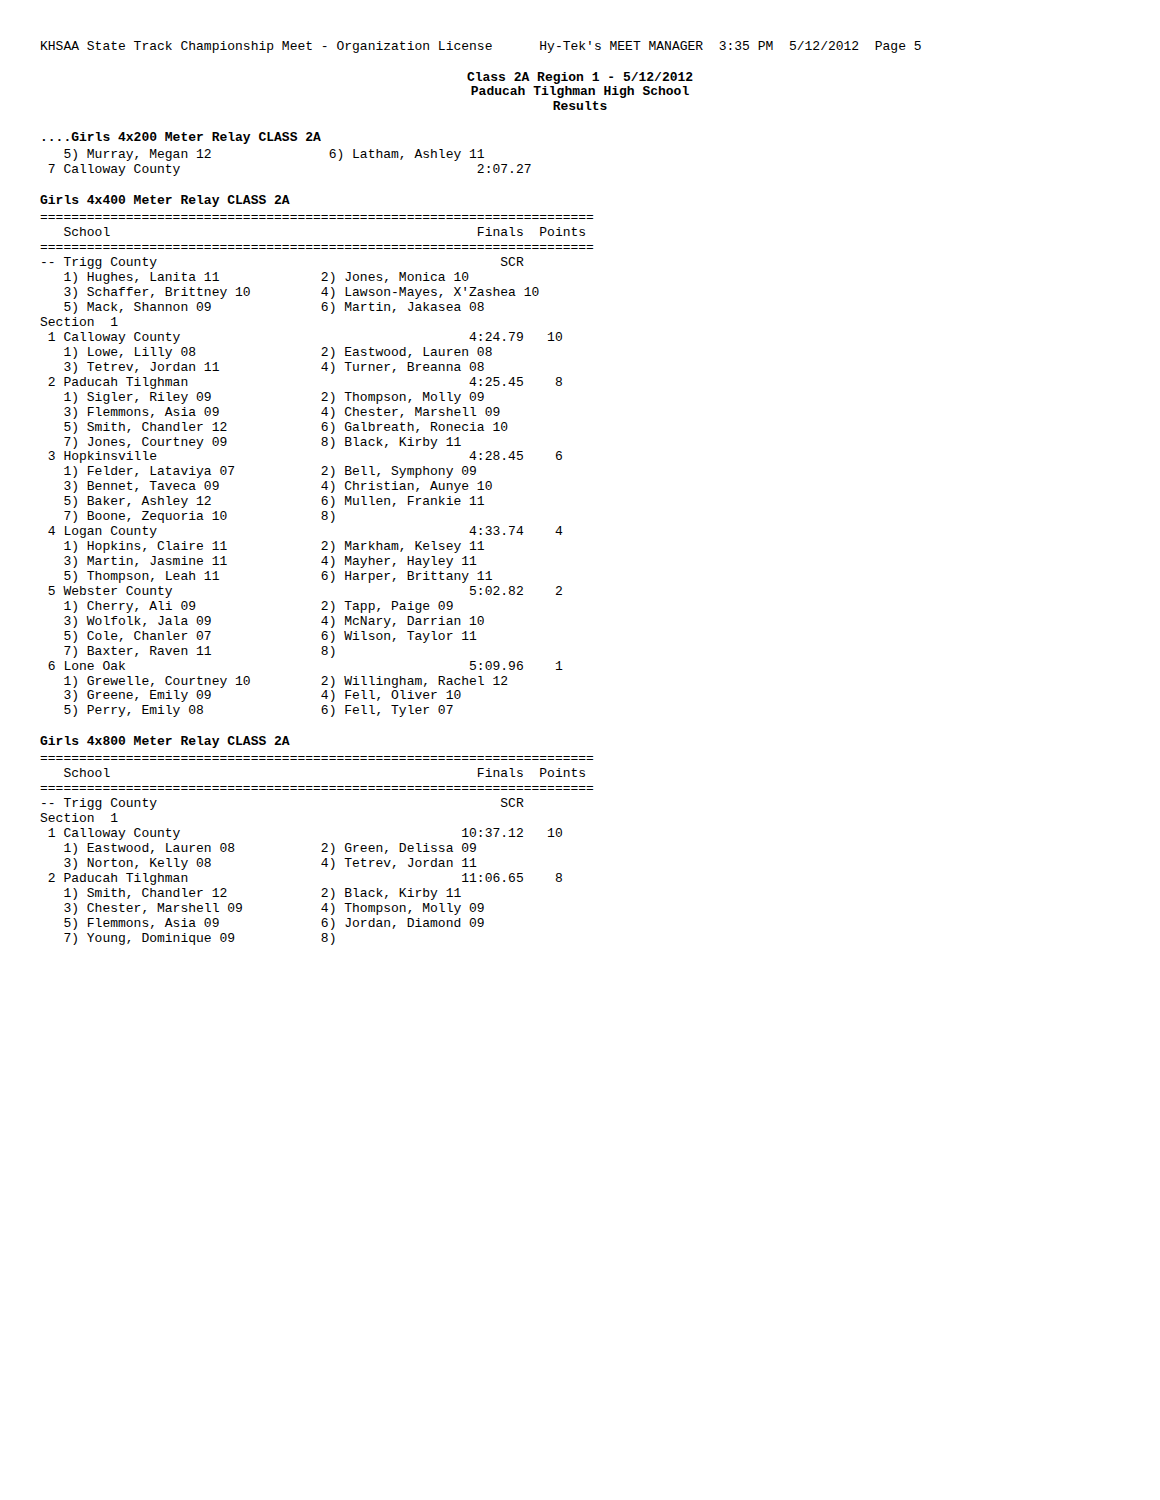KHSAA State Track Championship Meet - Organization License Hy-Tek's MEET MANAGER 3:35 PM 5/12/2012 Page 5
Class 2A Region 1 - 5/12/2012
Paducah Tilghman High School
Results
....Girls 4x200 Meter Relay CLASS 2A
   5) Murray, Megan 12               6) Latham, Ashley 11
 7 Calloway County                                      2:07.27
Girls 4x400 Meter Relay CLASS 2A
=======================================================================
   School                                               Finals  Points
=======================================================================
-- Trigg County                                            SCR
   1) Hughes, Lanita 11             2) Jones, Monica 10
   3) Schaffer, Brittney 10         4) Lawson-Mayes, X'Zashea 10
   5) Mack, Shannon 09              6) Martin, Jakasea 08
Section  1
 1 Calloway County                                     4:24.79   10
   1) Lowe, Lilly 08                2) Eastwood, Lauren 08
   3) Tetrev, Jordan 11             4) Turner, Breanna 08
 2 Paducah Tilghman                                    4:25.45    8
   1) Sigler, Riley 09              2) Thompson, Molly 09
   3) Flemmons, Asia 09             4) Chester, Marshell 09
   5) Smith, Chandler 12            6) Galbreath, Ronecia 10
   7) Jones, Courtney 09            8) Black, Kirby 11
 3 Hopkinsville                                        4:28.45    6
   1) Felder, Lataviya 07           2) Bell, Symphony 09
   3) Bennet, Taveca 09             4) Christian, Aunye 10
   5) Baker, Ashley 12              6) Mullen, Frankie 11
   7) Boone, Zequoria 10            8)
 4 Logan County                                        4:33.74    4
   1) Hopkins, Claire 11            2) Markham, Kelsey 11
   3) Martin, Jasmine 11            4) Mayher, Hayley 11
   5) Thompson, Leah 11             6) Harper, Brittany 11
 5 Webster County                                      5:02.82    2
   1) Cherry, Ali 09                2) Tapp, Paige 09
   3) Wolfolk, Jala 09              4) McNary, Darrian 10
   5) Cole, Chanler 07              6) Wilson, Taylor 11
   7) Baxter, Raven 11              8)
 6 Lone Oak                                            5:09.96    1
   1) Grewelle, Courtney 10         2) Willingham, Rachel 12
   3) Greene, Emily 09              4) Fell, Oliver 10
   5) Perry, Emily 08               6) Fell, Tyler 07
Girls 4x800 Meter Relay CLASS 2A
=======================================================================
   School                                               Finals  Points
=======================================================================
-- Trigg County                                            SCR
Section  1
 1 Calloway County                                    10:37.12   10
   1) Eastwood, Lauren 08           2) Green, Delissa 09
   3) Norton, Kelly 08              4) Tetrev, Jordan 11
 2 Paducah Tilghman                                   11:06.65    8
   1) Smith, Chandler 12            2) Black, Kirby 11
   3) Chester, Marshell 09          4) Thompson, Molly 09
   5) Flemmons, Asia 09             6) Jordan, Diamond 09
   7) Young, Dominique 09           8)